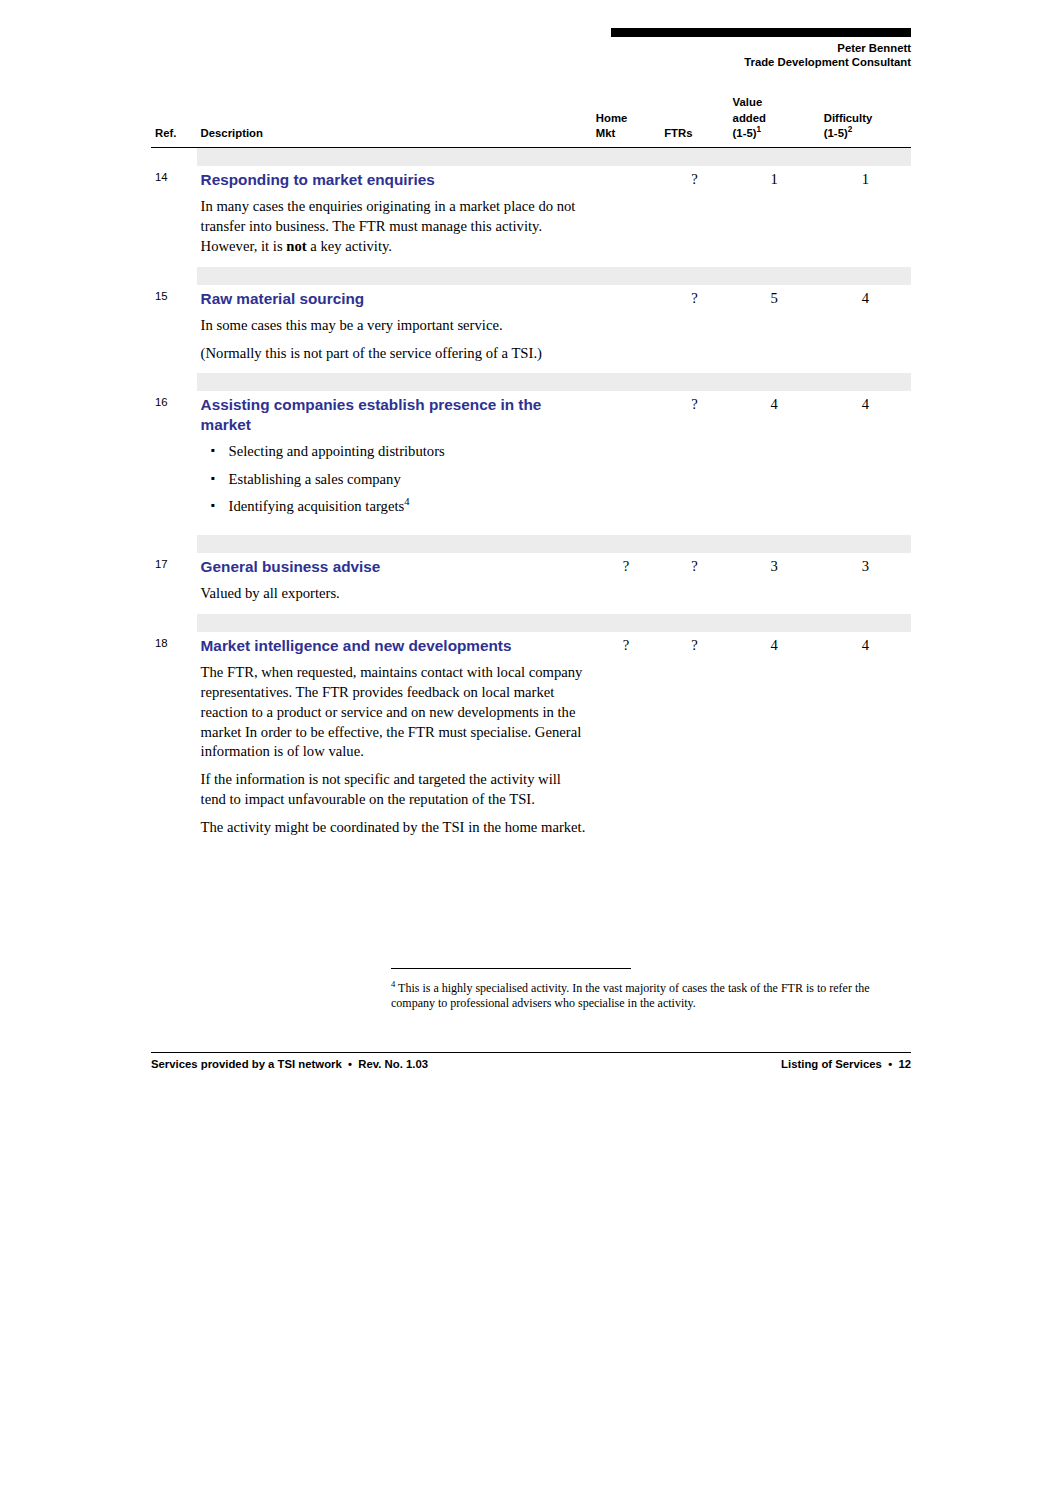Peter Bennett
Trade Development Consultant
| Ref. | Description | Home Mkt | FTRs | Value added (1-5) 1 | Difficulty (1-5) 2 |
| --- | --- | --- | --- | --- | --- |
| 14 | Responding to market enquiries In many cases the enquiries originating in a market place do not transfer into business. The FTR must manage this activity. However, it is not a key activity. | | ? | 1 | 1 |
| 15 | Raw material sourcing In some cases this may be a very important service. (Normally this is not part of the service offering of a TSI.) | | ? | 5 | 4 |
| 16 | Assisting companies establish presence in the market Selecting and appointing distributors Establishing a sales company Identifying acquisition targets 4 | | ? | 4 | 4 |
| 17 | General business advise Valued by all exporters. | ? | ? | 3 | 3 |
| 18 | Market intelligence and new developments The FTR, when requested, maintains contact with local company representatives. The FTR provides feedback on local market reaction to a product or service and on new developments in the market In order to be effective, the FTR must specialise. General information is of low value. If the information is not specific and targeted the activity will tend to impact unfavourable on the reputation of the TSI. The activity might be coordinated by the TSI in the home market. | ? | ? | 4 | 4 |
4 This is a highly specialised activity. In the vast majority of cases the task of the FTR is to refer the company to professional advisers who specialise in the activity.
Services provided by a TSI network • Rev. No. 1.03 Listing of Services • 12